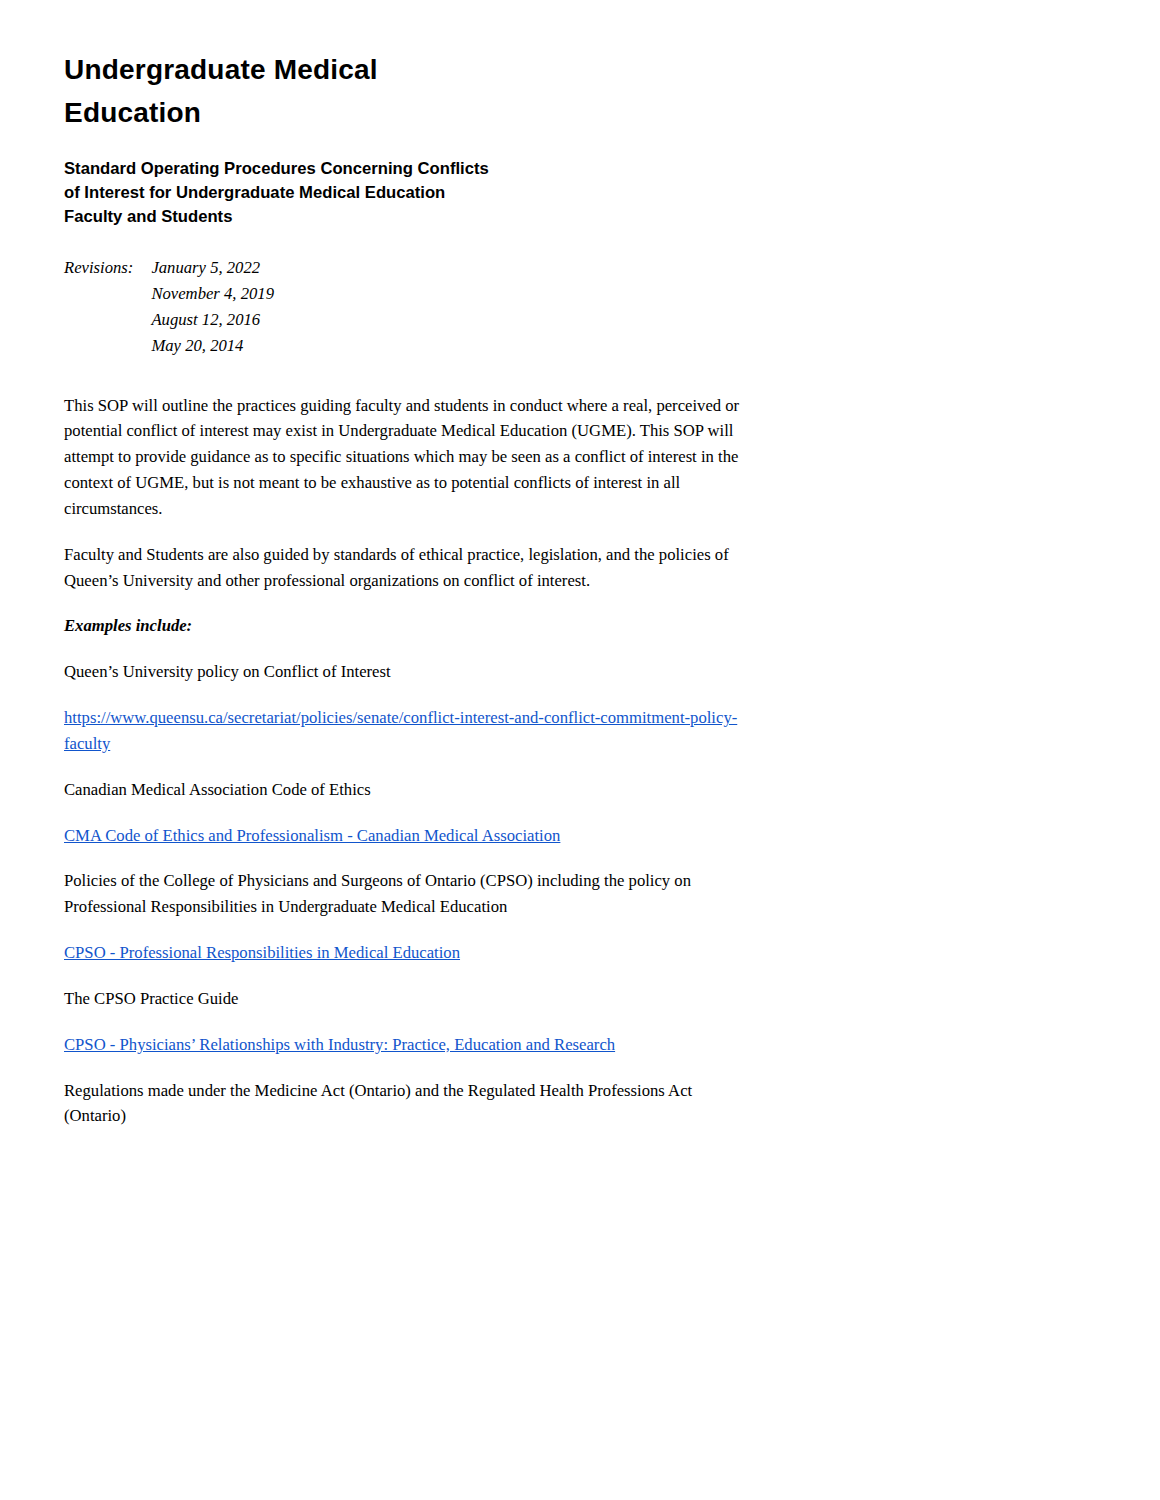Undergraduate Medical Education
Standard Operating Procedures Concerning Conflicts of Interest for Undergraduate Medical Education Faculty and Students
Revisions:
January 5, 2022
November 4, 2019
August 12, 2016
May 20, 2014
This SOP will outline the practices guiding faculty and students in conduct where a real, perceived or potential conflict of interest may exist in Undergraduate Medical Education (UGME). This SOP will attempt to provide guidance as to specific situations which may be seen as a conflict of interest in the context of UGME, but is not meant to be exhaustive as to potential conflicts of interest in all circumstances.
Faculty and Students are also guided by standards of ethical practice, legislation, and the policies of Queen’s University and other professional organizations on conflict of interest.
Examples include:
Queen’s University policy on Conflict of Interest
https://www.queensu.ca/secretariat/policies/senate/conflict-interest-and-conflict-commitment-policy-faculty
Canadian Medical Association Code of Ethics
CMA Code of Ethics and Professionalism - Canadian Medical Association
Policies of the College of Physicians and Surgeons of Ontario (CPSO) including the policy on Professional Responsibilities in Undergraduate Medical Education
CPSO - Professional Responsibilities in Medical Education
The CPSO Practice Guide
CPSO - Physicians’ Relationships with Industry: Practice, Education and Research
Regulations made under the Medicine Act (Ontario) and the Regulated Health Professions Act (Ontario)